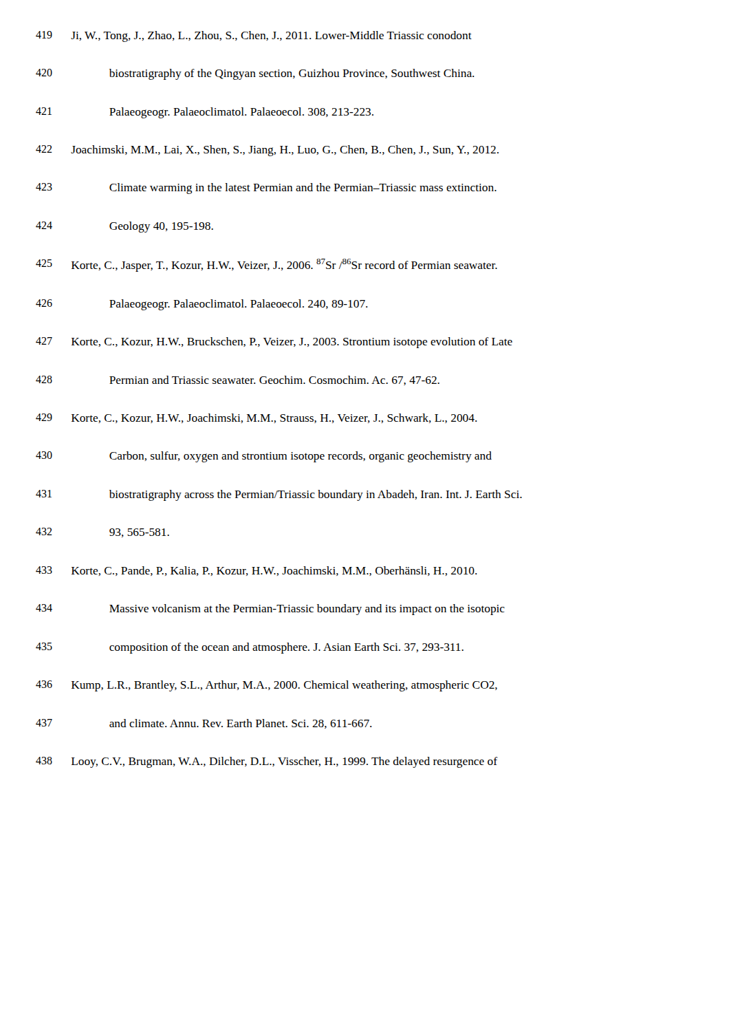419
Ji, W., Tong, J., Zhao, L., Zhou, S., Chen, J., 2011. Lower-Middle Triassic conodont
420
biostratigraphy of the Qingyan section, Guizhou Province, Southwest China.
421
Palaeogeogr. Palaeoclimatol. Palaeoecol. 308, 213-223.
422
Joachimski, M.M., Lai, X., Shen, S., Jiang, H., Luo, G., Chen, B., Chen, J., Sun, Y., 2012.
423
Climate warming in the latest Permian and the Permian–Triassic mass extinction.
424
Geology 40, 195-198.
425
Korte, C., Jasper, T., Kozur, H.W., Veizer, J., 2006. 87Sr /86Sr record of Permian seawater.
426
Palaeogeogr. Palaeoclimatol. Palaeoecol. 240, 89-107.
427
Korte, C., Kozur, H.W., Bruckschen, P., Veizer, J., 2003. Strontium isotope evolution of Late
428
Permian and Triassic seawater. Geochim. Cosmochim. Ac. 67, 47-62.
429
Korte, C., Kozur, H.W., Joachimski, M.M., Strauss, H., Veizer, J., Schwark, L., 2004.
430
Carbon, sulfur, oxygen and strontium isotope records, organic geochemistry and
431
biostratigraphy across the Permian/Triassic boundary in Abadeh, Iran. Int. J. Earth Sci.
432
93, 565-581.
433
Korte, C., Pande, P., Kalia, P., Kozur, H.W., Joachimski, M.M., Oberhänsli, H., 2010.
434
Massive volcanism at the Permian-Triassic boundary and its impact on the isotopic
435
composition of the ocean and atmosphere. J. Asian Earth Sci. 37, 293-311.
436
Kump, L.R., Brantley, S.L., Arthur, M.A., 2000. Chemical weathering, atmospheric CO2,
437
and climate. Annu. Rev. Earth Planet. Sci. 28, 611-667.
438
Looy, C.V., Brugman, W.A., Dilcher, D.L., Visscher, H., 1999. The delayed resurgence of